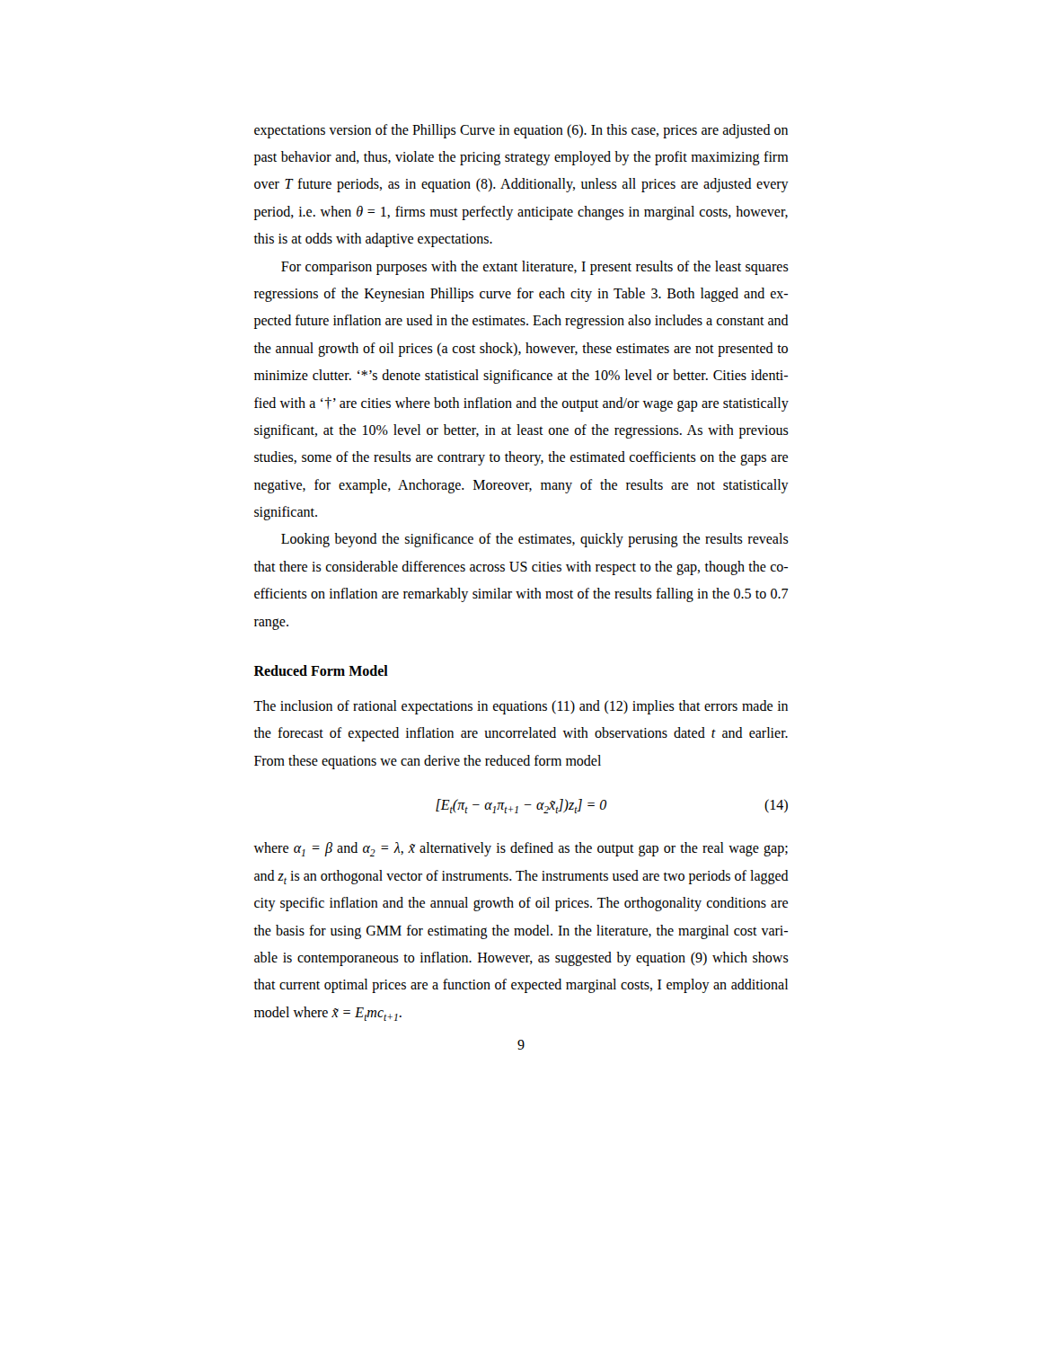expectations version of the Phillips Curve in equation (6). In this case, prices are adjusted on past behavior and, thus, violate the pricing strategy employed by the profit maximizing firm over T future periods, as in equation (8). Additionally, unless all prices are adjusted every period, i.e. when θ = 1, firms must perfectly anticipate changes in marginal costs, however, this is at odds with adaptive expectations.
For comparison purposes with the extant literature, I present results of the least squares regressions of the Keynesian Phillips curve for each city in Table 3. Both lagged and expected future inflation are used in the estimates. Each regression also includes a constant and the annual growth of oil prices (a cost shock), however, these estimates are not presented to minimize clutter. ‘*’s denote statistical significance at the 10% level or better. Cities identified with a ‘†’ are cities where both inflation and the output and/or wage gap are statistically significant, at the 10% level or better, in at least one of the regressions. As with previous studies, some of the results are contrary to theory, the estimated coefficients on the gaps are negative, for example, Anchorage. Moreover, many of the results are not statistically significant.
Looking beyond the significance of the estimates, quickly perusing the results reveals that there is considerable differences across US cities with respect to the gap, though the coefficients on inflation are remarkably similar with most of the results falling in the 0.5 to 0.7 range.
Reduced Form Model
The inclusion of rational expectations in equations (11) and (12) implies that errors made in the forecast of expected inflation are uncorrelated with observations dated t and earlier. From these equations we can derive the reduced form model
[Et(πt − α1πt+1 − α2x̃t])zt] = 0 (14)
where α1 = β and α2 = λ, x̃ alternatively is defined as the output gap or the real wage gap; and zt is an orthogonal vector of instruments. The instruments used are two periods of lagged city specific inflation and the annual growth of oil prices. The orthogonality conditions are the basis for using GMM for estimating the model. In the literature, the marginal cost variable is contemporaneous to inflation. However, as suggested by equation (9) which shows that current optimal prices are a function of expected marginal costs, I employ an additional model where x̃ = Etmct+1.
9